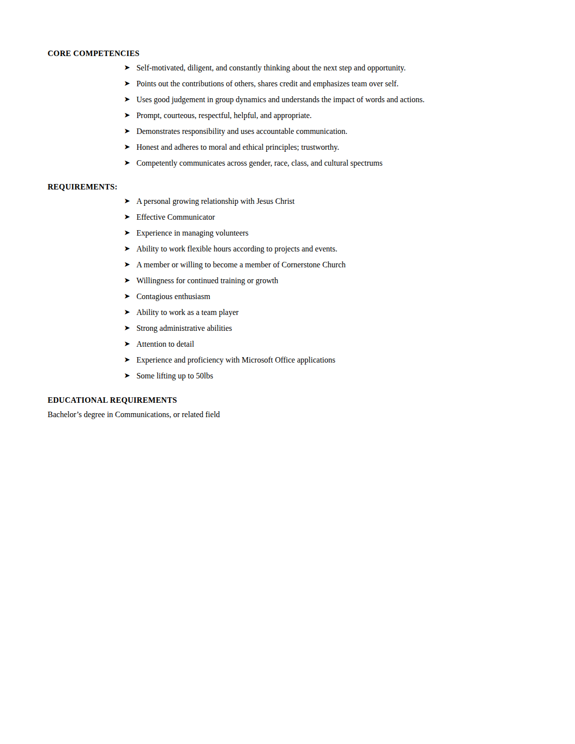CORE COMPETENCIES
Self-motivated, diligent, and constantly thinking about the next step and opportunity.
Points out the contributions of others, shares credit and emphasizes team over self.
Uses good judgement in group dynamics and understands the impact of words and actions.
Prompt, courteous, respectful, helpful, and appropriate.
Demonstrates responsibility and uses accountable communication.
Honest and adheres to moral and ethical principles; trustworthy.
Competently communicates across gender, race, class, and cultural spectrums
REQUIREMENTS:
A personal growing relationship with Jesus Christ
Effective Communicator
Experience in managing volunteers
Ability to work flexible hours according to projects and events.
A member or willing to become a member of Cornerstone Church
Willingness for continued training or growth
Contagious enthusiasm
Ability to work as a team player
Strong administrative abilities
Attention to detail
Experience and proficiency with Microsoft Office applications
Some lifting up to 50lbs
EDUCATIONAL REQUIREMENTS
Bachelor’s degree in Communications, or related field